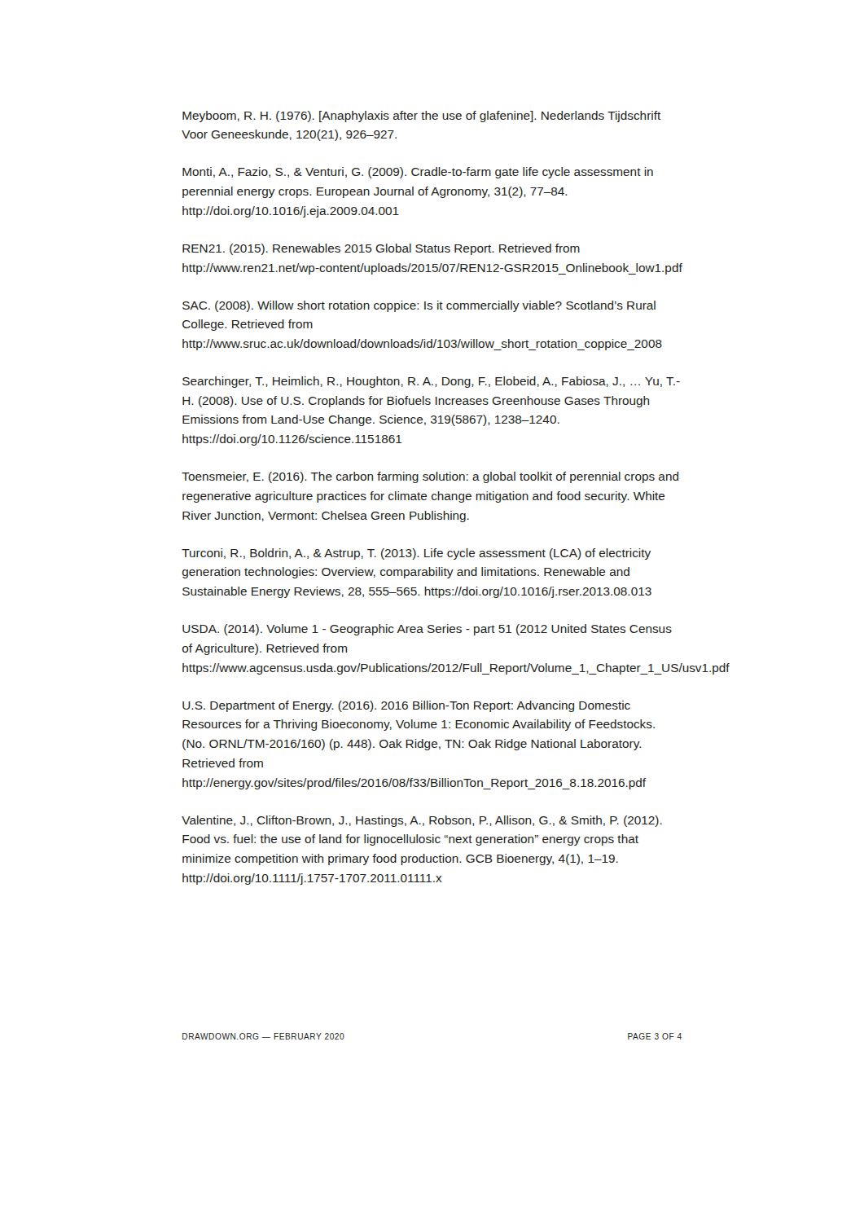Meyboom, R. H. (1976). [Anaphylaxis after the use of glafenine]. Nederlands Tijdschrift Voor Geneeskunde, 120(21), 926–927.
Monti, A., Fazio, S., & Venturi, G. (2009). Cradle-to-farm gate life cycle assessment in perennial energy crops. European Journal of Agronomy, 31(2), 77–84. http://doi.org/10.1016/j.eja.2009.04.001
REN21. (2015). Renewables 2015 Global Status Report. Retrieved from http://www.ren21.net/wp-content/uploads/2015/07/REN12-GSR2015_Onlinebook_low1.pdf
SAC. (2008). Willow short rotation coppice: Is it commercially viable? Scotland’s Rural College. Retrieved from http://www.sruc.ac.uk/download/downloads/id/103/willow_short_rotation_coppice_2008
Searchinger, T., Heimlich, R., Houghton, R. A., Dong, F., Elobeid, A., Fabiosa, J., … Yu, T.-H. (2008). Use of U.S. Croplands for Biofuels Increases Greenhouse Gases Through Emissions from Land-Use Change. Science, 319(5867), 1238–1240. https://doi.org/10.1126/science.1151861
Toensmeier, E. (2016). The carbon farming solution: a global toolkit of perennial crops and regenerative agriculture practices for climate change mitigation and food security. White River Junction, Vermont: Chelsea Green Publishing.
Turconi, R., Boldrin, A., & Astrup, T. (2013). Life cycle assessment (LCA) of electricity generation technologies: Overview, comparability and limitations. Renewable and Sustainable Energy Reviews, 28, 555–565. https://doi.org/10.1016/j.rser.2013.08.013
USDA. (2014). Volume 1 - Geographic Area Series - part 51 (2012 United States Census of Agriculture). Retrieved from https://www.agcensus.usda.gov/Publications/2012/Full_Report/Volume_1,_Chapter_1_US/usv1.pdf
U.S. Department of Energy. (2016). 2016 Billion-Ton Report: Advancing Domestic Resources for a Thriving Bioeconomy, Volume 1: Economic Availability of Feedstocks. (No. ORNL/TM-2016/160) (p. 448). Oak Ridge, TN: Oak Ridge National Laboratory. Retrieved from http://energy.gov/sites/prod/files/2016/08/f33/BillionTon_Report_2016_8.18.2016.pdf
Valentine, J., Clifton-Brown, J., Hastings, A., Robson, P., Allison, G., & Smith, P. (2012). Food vs. fuel: the use of land for lignocellulosic “next generation” energy crops that minimize competition with primary food production. GCB Bioenergy, 4(1), 1–19. http://doi.org/10.1111/j.1757-1707.2011.01111.x
DRAWDOWN.ORG — FEBRUARY 2020 PAGE 3 OF 4